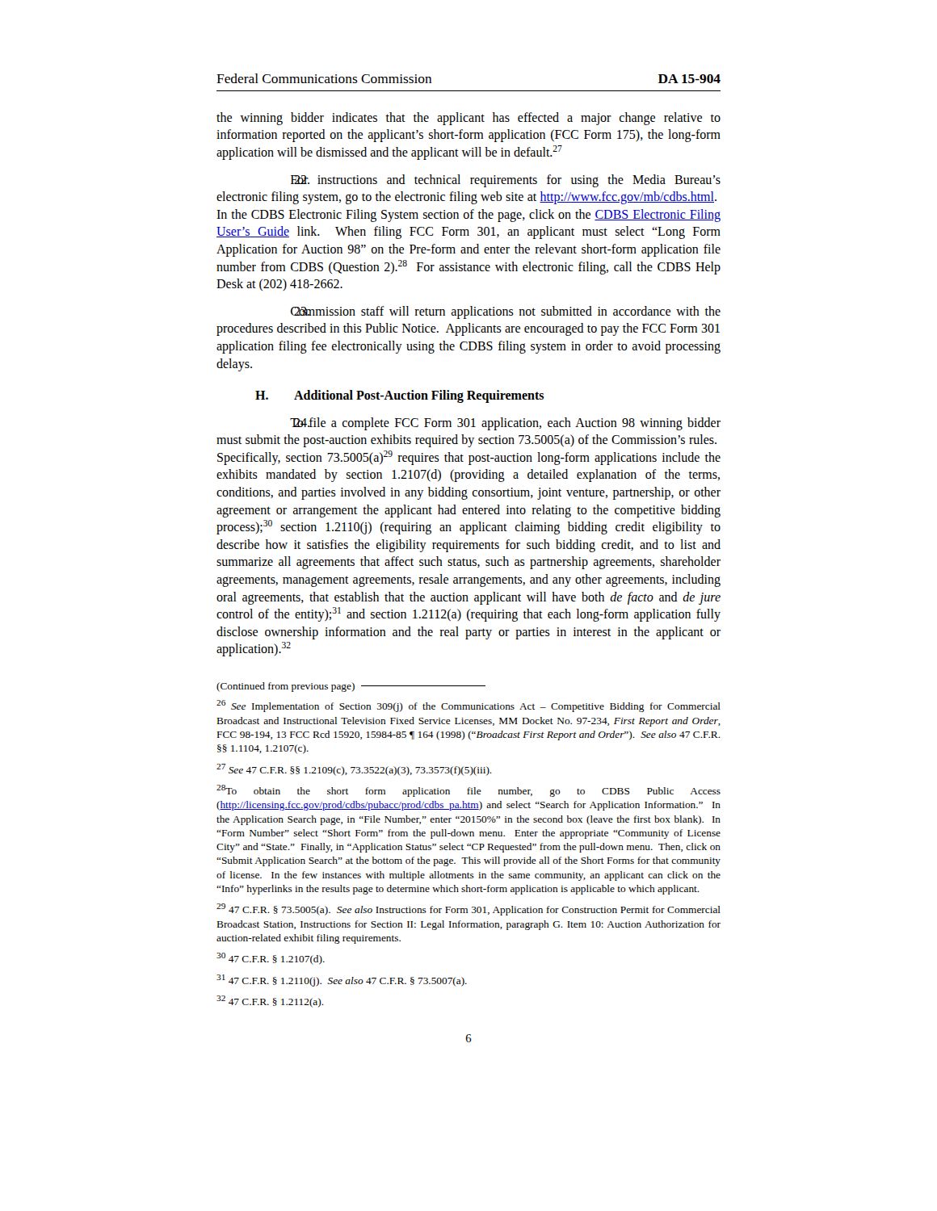Federal Communications Commission
DA 15-904
the winning bidder indicates that the applicant has effected a major change relative to information reported on the applicant’s short-form application (FCC Form 175), the long-form application will be dismissed and the applicant will be in default.27
22. For instructions and technical requirements for using the Media Bureau’s electronic filing system, go to the electronic filing web site at http://www.fcc.gov/mb/cdbs.html. In the CDBS Electronic Filing System section of the page, click on the CDBS Electronic Filing User’s Guide link. When filing FCC Form 301, an applicant must select “Long Form Application for Auction 98” on the Pre-form and enter the relevant short-form application file number from CDBS (Question 2).28 For assistance with electronic filing, call the CDBS Help Desk at (202) 418-2662.
23. Commission staff will return applications not submitted in accordance with the procedures described in this Public Notice. Applicants are encouraged to pay the FCC Form 301 application filing fee electronically using the CDBS filing system in order to avoid processing delays.
H. Additional Post-Auction Filing Requirements
24. To file a complete FCC Form 301 application, each Auction 98 winning bidder must submit the post-auction exhibits required by section 73.5005(a) of the Commission’s rules. Specifically, section 73.5005(a)29 requires that post-auction long-form applications include the exhibits mandated by section 1.2107(d) (providing a detailed explanation of the terms, conditions, and parties involved in any bidding consortium, joint venture, partnership, or other agreement or arrangement the applicant had entered into relating to the competitive bidding process);30 section 1.2110(j) (requiring an applicant claiming bidding credit eligibility to describe how it satisfies the eligibility requirements for such bidding credit, and to list and summarize all agreements that affect such status, such as partnership agreements, shareholder agreements, management agreements, resale arrangements, and any other agreements, including oral agreements, that establish that the auction applicant will have both de facto and de jure control of the entity);31 and section 1.2112(a) (requiring that each long-form application fully disclose ownership information and the real party or parties in interest in the applicant or application).32
(Continued from previous page)
26 See Implementation of Section 309(j) of the Communications Act – Competitive Bidding for Commercial Broadcast and Instructional Television Fixed Service Licenses, MM Docket No. 97-234, First Report and Order, FCC 98-194, 13 FCC Rcd 15920, 15984-85 ¶ 164 (1998) (“Broadcast First Report and Order”). See also 47 C.F.R. §§ 1.1104, 1.2107(c).
27 See 47 C.F.R. §§ 1.2109(c), 73.3522(a)(3), 73.3573(f)(5)(iii).
28 To obtain the short form application file number, go to CDBS Public Access (http://licensing.fcc.gov/prod/cdbs/pubacc/prod/cdbs_pa.htm) and select “Search for Application Information.” In the Application Search page, in “File Number,” enter “20150%” in the second box (leave the first box blank). In “Form Number” select “Short Form” from the pull-down menu. Enter the appropriate “Community of License City” and “State.” Finally, in “Application Status” select “CP Requested” from the pull-down menu. Then, click on “Submit Application Search” at the bottom of the page. This will provide all of the Short Forms for that community of license. In the few instances with multiple allotments in the same community, an applicant can click on the “Info” hyperlinks in the results page to determine which short-form application is applicable to which applicant.
29 47 C.F.R. § 73.5005(a). See also Instructions for Form 301, Application for Construction Permit for Commercial Broadcast Station, Instructions for Section II: Legal Information, paragraph G. Item 10: Auction Authorization for auction-related exhibit filing requirements.
30 47 C.F.R. § 1.2107(d).
31 47 C.F.R. § 1.2110(j). See also 47 C.F.R. § 73.5007(a).
32 47 C.F.R. § 1.2112(a).
6